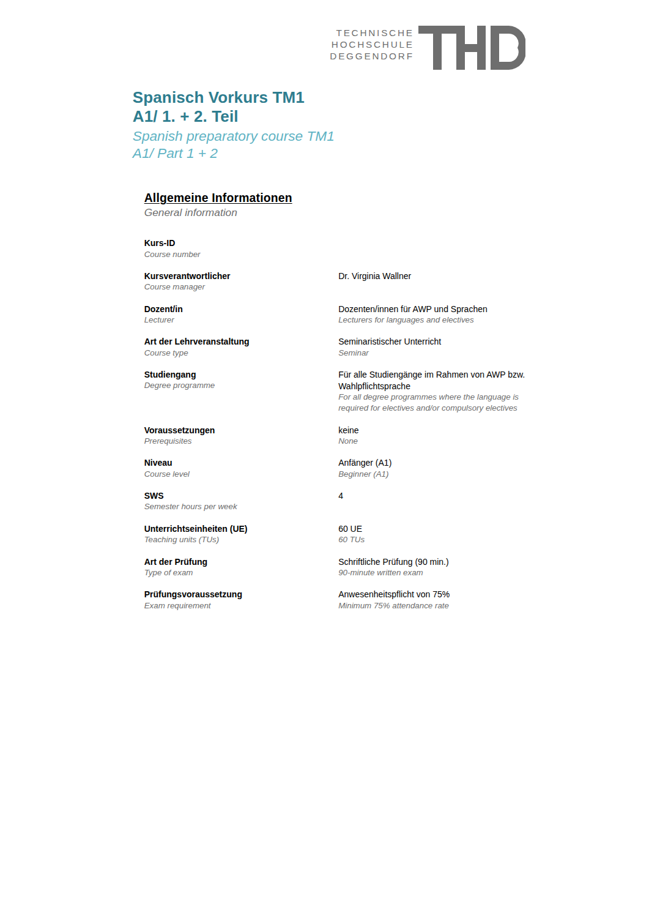TECHNISCHE
HOCHSCHULE
DEGGENDORF
Spanisch Vorkurs TM1 A1/ 1. + 2. Teil
Spanish preparatory course TM1 A1/ Part 1 + 2
Allgemeine Informationen
General information
| Kurs-ID Course number | |
| Kursverantwortlicher Course manager | Dr. Virginia Wallner |
| Dozent/in Lecturer | Dozenten/innen für AWP und Sprachen Lecturers for languages and electives |
| Art der Lehrveranstaltung Course type | Seminaristischer Unterricht Seminar |
| Studiengang Degree programme | Für alle Studiengänge im Rahmen von AWP bzw. Wahlpflichtsprache For all degree programmes where the language is required for electives and/or compulsory electives |
| Voraussetzungen Prerequisites | keine None |
| Niveau Course level | Anfänger (A1) Beginner (A1) |
| SWS Semester hours per week | 4 |
| Unterrichtseinheiten (UE) Teaching units (TUs) | 60 UE 60 TUs |
| Art der Prüfung Type of exam | Schriftliche Prüfung (90 min.) 90-minute written exam |
| Prüfungsvoraussetzung Exam requirement | Anwesenheitspflicht von 75% Minimum 75% attendance rate |